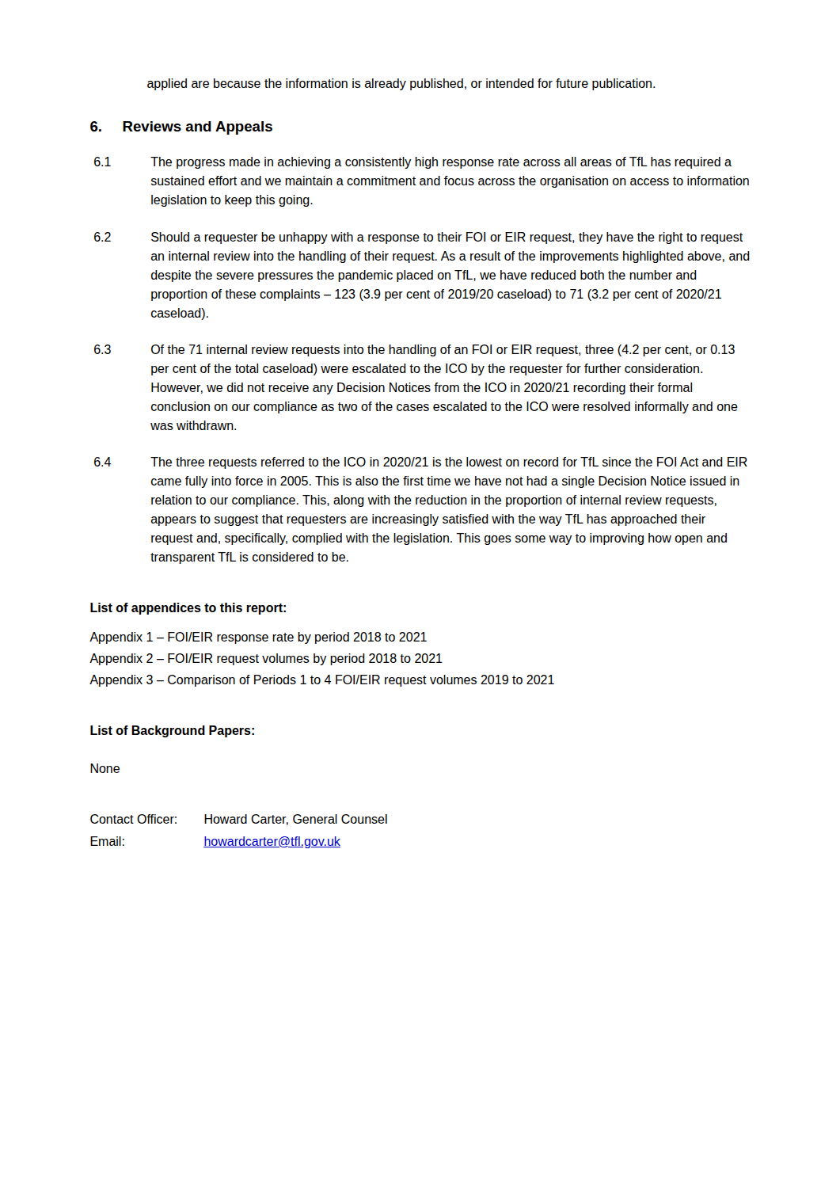applied are because the information is already published, or intended for future publication.
6. Reviews and Appeals
6.1
The progress made in achieving a consistently high response rate across all areas of TfL has required a sustained effort and we maintain a commitment and focus across the organisation on access to information legislation to keep this going.
6.2
Should a requester be unhappy with a response to their FOI or EIR request, they have the right to request an internal review into the handling of their request. As a result of the improvements highlighted above, and despite the severe pressures the pandemic placed on TfL, we have reduced both the number and proportion of these complaints – 123 (3.9 per cent of 2019/20 caseload) to 71 (3.2 per cent of 2020/21 caseload).
6.3
Of the 71 internal review requests into the handling of an FOI or EIR request, three (4.2 per cent, or 0.13 per cent of the total caseload) were escalated to the ICO by the requester for further consideration. However, we did not receive any Decision Notices from the ICO in 2020/21 recording their formal conclusion on our compliance as two of the cases escalated to the ICO were resolved informally and one was withdrawn.
6.4
The three requests referred to the ICO in 2020/21 is the lowest on record for TfL since the FOI Act and EIR came fully into force in 2005. This is also the first time we have not had a single Decision Notice issued in relation to our compliance. This, along with the reduction in the proportion of internal review requests, appears to suggest that requesters are increasingly satisfied with the way TfL has approached their request and, specifically, complied with the legislation. This goes some way to improving how open and transparent TfL is considered to be.
List of appendices to this report:
Appendix 1 – FOI/EIR response rate by period 2018 to 2021
Appendix 2 – FOI/EIR request volumes by period 2018 to 2021
Appendix 3 – Comparison of Periods 1 to 4 FOI/EIR request volumes 2019 to 2021
List of Background Papers:
None
| Contact Officer: | Howard Carter, General Counsel |
| Email: | howardcarter@tfl.gov.uk |